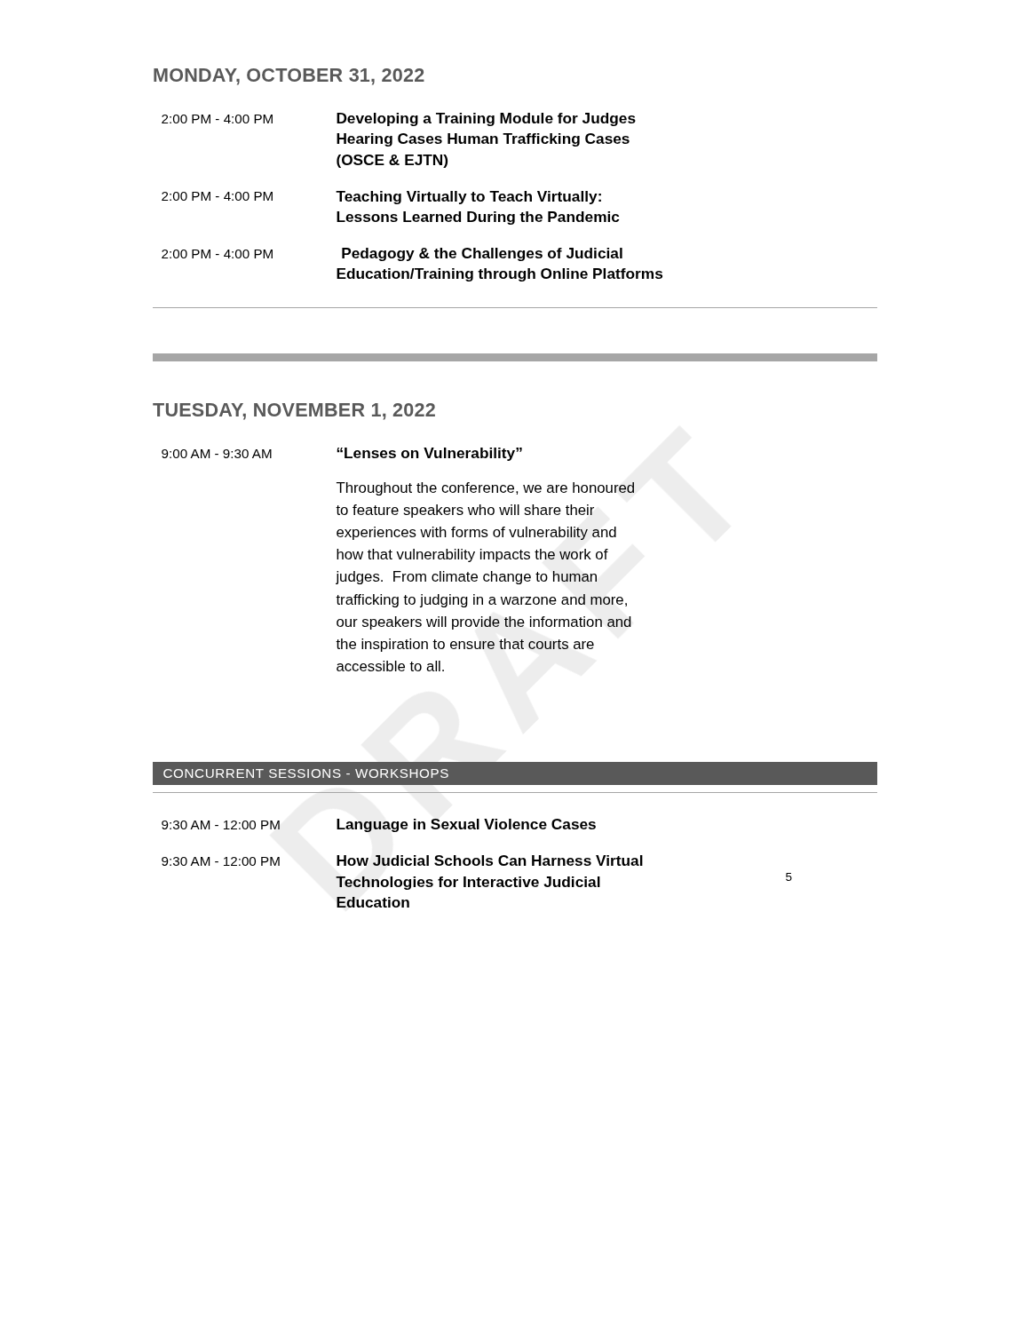DRAFT
MONDAY, OCTOBER 31, 2022
2:00 PM - 4:00 PM
Developing a Training Module for Judges
Hearing Cases Human Trafficking Cases
(OSCE & EJTN)
2:00 PM - 4:00 PM
Teaching Virtually to Teach Virtually:
Lessons Learned During the Pandemic
2:00 PM - 4:00 PM
Pedagogy & the Challenges of Judicial
Education/Training through Online Platforms
TUESDAY, NOVEMBER 1, 2022
9:00 AM - 9:30 AM
“Lenses on Vulnerability”
Throughout the conference, we are honoured to feature speakers who will share their experiences with forms of vulnerability and how that vulnerability impacts the work of judges. From climate change to human trafficking to judging in a warzone and more, our speakers will provide the information and the inspiration to ensure that courts are accessible to all.
CONCURRENT SESSIONS - WORKSHOPS
9:30 AM - 12:00 PM
Language in Sexual Violence Cases
9:30 AM - 12:00 PM
How Judicial Schools Can Harness Virtual
Technologies for Interactive Judicial
Education
5